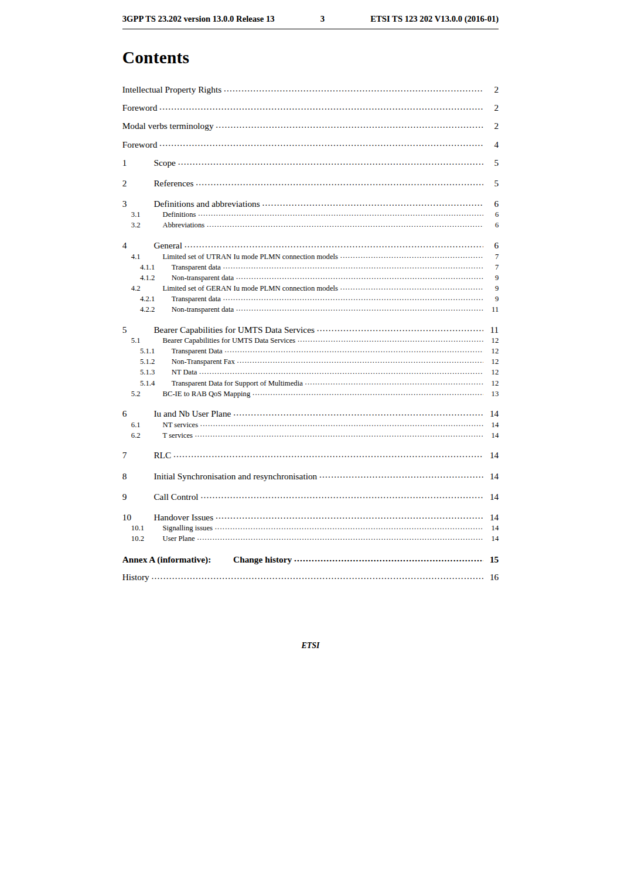3GPP TS 23.202 version 13.0.0 Release 13
3
ETSI TS 123 202 V13.0.0 (2016-01)
Contents
Intellectual Property Rights ................................................................................................................................. 2
Foreword ............................................................................................................................................................. 2
Modal verbs terminology ................................................................................................................................. 2
Foreword ............................................................................................................................................................. 4
1 Scope ..................................................................................................................................................... 5
2 References ............................................................................................................................................. 5
3 Definitions and abbreviations ................................................................................................................. 6
3.1 Definitions ......................................................................................................................................................... 6
3.2 Abbreviations ..................................................................................................................................................... 6
4 General ................................................................................................................................................. 6
4.1 Limited set of UTRAN Iu mode PLMN connection models ............................................................................. 7
4.1.1 Transparent data ............................................................................................................................................. 7
4.1.2 Non-transparent data ..................................................................................................................................... 9
4.2 Limited set of GERAN Iu mode PLMN connection models ............................................................................. 9
4.2.1 Transparent data ............................................................................................................................................. 9
4.2.2 Non-transparent data ................................................................................................................................... 11
5 Bearer Capabilities for UMTS Data Services ....................................................................................... 11
5.1 Bearer Capabilities for UMTS Data Services ................................................................................................. 12
5.1.1 Transparent Data ......................................................................................................................................... 12
5.1.2 Non-Transparent Fax ................................................................................................................................. 12
5.1.3 NT Data ............................................................................................................................................................. 12
5.1.4 Transparent Data for Support of Multimedia ............................................................................................. 12
5.2 BC-IE to RAB QoS Mapping ................................................................................................................. 13
6 Iu and Nb User Plane ............................................................................................................................. 14
6.1 NT services ......................................................................................................................................................... 14
6.2 T services ............................................................................................................................................................. 14
7 RLC ......................................................................................................................................................... 14
8 Initial Synchronisation and resynchronisation ..................................................................................... 14
9 Call Control ............................................................................................................................................. 14
10 Handover Issues ................................................................................................................................. 14
10.1 Signalling issues ................................................................................................................................................. 14
10.2 User Plane ......................................................................................................................................................... 14
Annex A (informative): Change history ............................................................................................. 15
History ................................................................................................................................................................. 16
ETSI